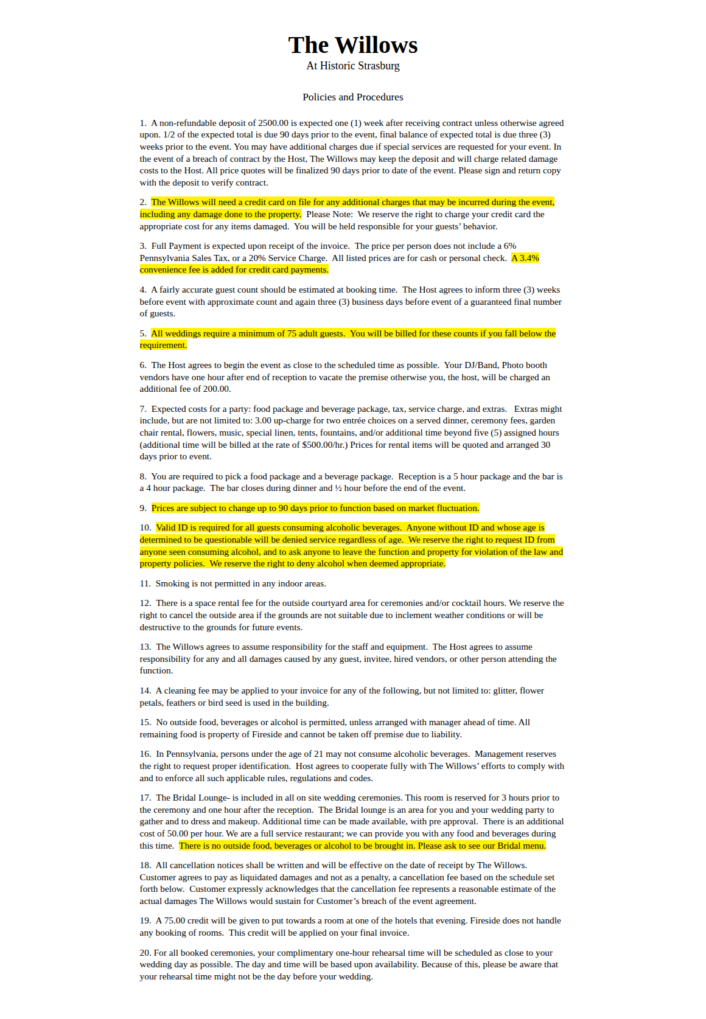The Willows
At Historic Strasburg
Policies and Procedures
1. A non-refundable deposit of 2500.00 is expected one (1) week after receiving contract unless otherwise agreed upon. 1/2 of the expected total is due 90 days prior to the event, final balance of expected total is due three (3) weeks prior to the event. You may have additional charges due if special services are requested for your event. In the event of a breach of contract by the Host, The Willows may keep the deposit and will charge related damage costs to the Host. All price quotes will be finalized 90 days prior to date of the event. Please sign and return copy with the deposit to verify contract.
2. The Willows will need a credit card on file for any additional charges that may be incurred during the event, including any damage done to the property. Please Note: We reserve the right to charge your credit card the appropriate cost for any items damaged. You will be held responsible for your guests’ behavior.
3. Full Payment is expected upon receipt of the invoice. The price per person does not include a 6% Pennsylvania Sales Tax, or a 20% Service Charge. All listed prices are for cash or personal check. A 3.4% convenience fee is added for credit card payments.
4. A fairly accurate guest count should be estimated at booking time. The Host agrees to inform three (3) weeks before event with approximate count and again three (3) business days before event of a guaranteed final number of guests.
5. All weddings require a minimum of 75 adult guests. You will be billed for these counts if you fall below the requirement.
6. The Host agrees to begin the event as close to the scheduled time as possible. Your DJ/Band, Photo booth vendors have one hour after end of reception to vacate the premise otherwise you, the host, will be charged an additional fee of 200.00.
7. Expected costs for a party: food package and beverage package, tax, service charge, and extras. Extras might include, but are not limited to: 3.00 up-charge for two entrée choices on a served dinner, ceremony fees, garden chair rental, flowers, music, special linen, tents, fountains, and/or additional time beyond five (5) assigned hours (additional time will be billed at the rate of $500.00/hr.) Prices for rental items will be quoted and arranged 30 days prior to event.
8. You are required to pick a food package and a beverage package. Reception is a 5 hour package and the bar is a 4 hour package. The bar closes during dinner and ½ hour before the end of the event.
9. Prices are subject to change up to 90 days prior to function based on market fluctuation.
10. Valid ID is required for all guests consuming alcoholic beverages. Anyone without ID and whose age is determined to be questionable will be denied service regardless of age. We reserve the right to request ID from anyone seen consuming alcohol, and to ask anyone to leave the function and property for violation of the law and property policies. We reserve the right to deny alcohol when deemed appropriate.
11. Smoking is not permitted in any indoor areas.
12. There is a space rental fee for the outside courtyard area for ceremonies and/or cocktail hours. We reserve the right to cancel the outside area if the grounds are not suitable due to inclement weather conditions or will be destructive to the grounds for future events.
13. The Willows agrees to assume responsibility for the staff and equipment. The Host agrees to assume responsibility for any and all damages caused by any guest, invitee, hired vendors, or other person attending the function.
14. A cleaning fee may be applied to your invoice for any of the following, but not limited to: glitter, flower petals, feathers or bird seed is used in the building.
15. No outside food, beverages or alcohol is permitted, unless arranged with manager ahead of time. All remaining food is property of Fireside and cannot be taken off premise due to liability.
16. In Pennsylvania, persons under the age of 21 may not consume alcoholic beverages. Management reserves the right to request proper identification. Host agrees to cooperate fully with The Willows’ efforts to comply with and to enforce all such applicable rules, regulations and codes.
17. The Bridal Lounge- is included in all on site wedding ceremonies. This room is reserved for 3 hours prior to the ceremony and one hour after the reception. The Bridal lounge is an area for you and your wedding party to gather and to dress and makeup. Additional time can be made available, with pre approval. There is an additional cost of 50.00 per hour. We are a full service restaurant; we can provide you with any food and beverages during this time. There is no outside food, beverages or alcohol to be brought in. Please ask to see our Bridal menu.
18. All cancellation notices shall be written and will be effective on the date of receipt by The Willows. Customer agrees to pay as liquidated damages and not as a penalty, a cancellation fee based on the schedule set forth below. Customer expressly acknowledges that the cancellation fee represents a reasonable estimate of the actual damages The Willows would sustain for Customer’s breach of the event agreement.
19. A 75.00 credit will be given to put towards a room at one of the hotels that evening. Fireside does not handle any booking of rooms. This credit will be applied on your final invoice.
20. For all booked ceremonies, your complimentary one-hour rehearsal time will be scheduled as close to your wedding day as possible. The day and time will be based upon availability. Because of this, please be aware that your rehearsal time might not be the day before your wedding.